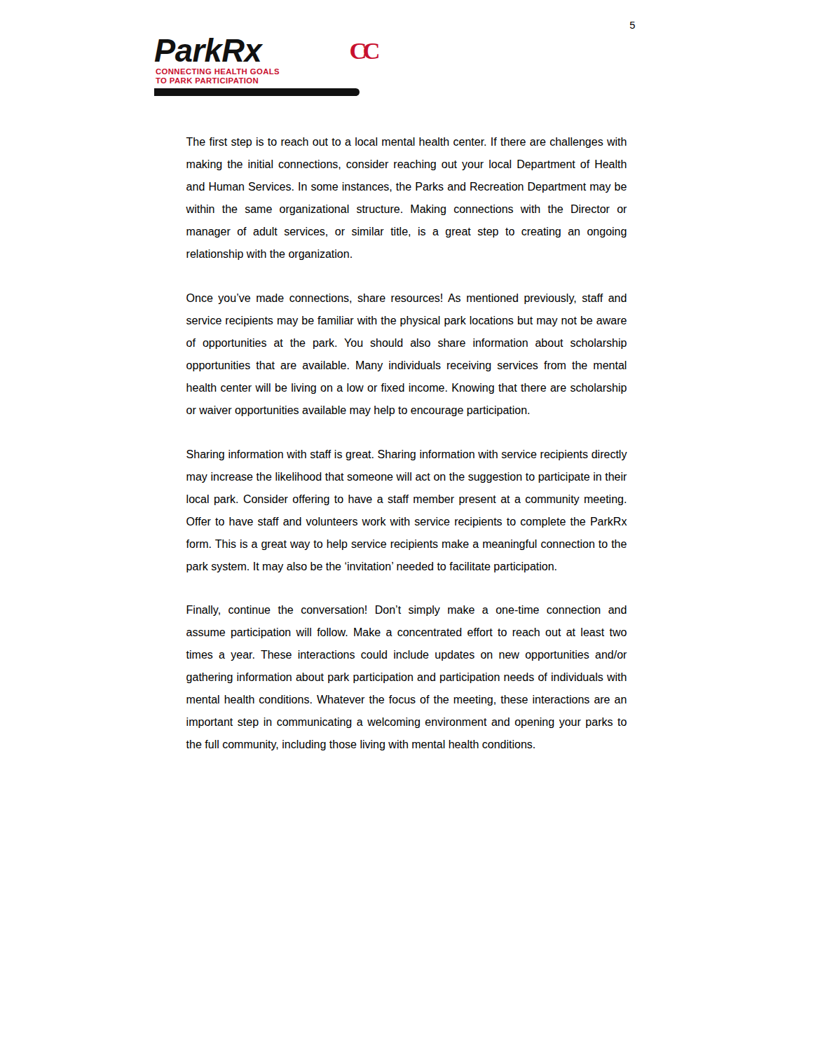5
ParkRx
Connecting Health Goals
to Park Participation
CC
The first step is to reach out to a local mental health center. If there are challenges with making the initial connections, consider reaching out your local Department of Health and Human Services. In some instances, the Parks and Recreation Department may be within the same organizational structure. Making connections with the Director or manager of adult services, or similar title, is a great step to creating an ongoing relationship with the organization.
Once you’ve made connections, share resources! As mentioned previously, staff and service recipients may be familiar with the physical park locations but may not be aware of opportunities at the park. You should also share information about scholarship opportunities that are available. Many individuals receiving services from the mental health center will be living on a low or fixed income. Knowing that there are scholarship or waiver opportunities available may help to encourage participation.
Sharing information with staff is great. Sharing information with service recipients directly may increase the likelihood that someone will act on the suggestion to participate in their local park. Consider offering to have a staff member present at a community meeting. Offer to have staff and volunteers work with service recipients to complete the ParkRx form. This is a great way to help service recipients make a meaningful connection to the park system. It may also be the ‘invitation’ needed to facilitate participation.
Finally, continue the conversation! Don’t simply make a one-time connection and assume participation will follow. Make a concentrated effort to reach out at least two times a year. These interactions could include updates on new opportunities and/or gathering information about park participation and participation needs of individuals with mental health conditions. Whatever the focus of the meeting, these interactions are an important step in communicating a welcoming environment and opening your parks to the full community, including those living with mental health conditions.